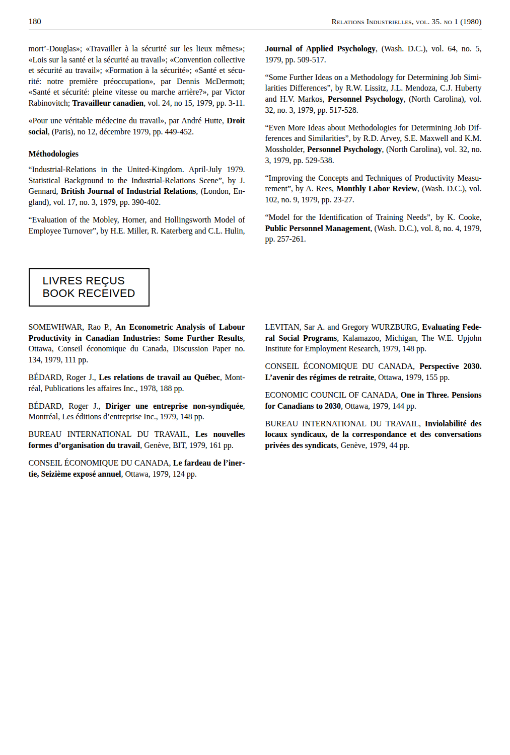180
Relations Industrielles, vol. 35. no 1 (1980)
mort’-Douglas»; «Travailler à la sécurité sur les lieux mêmes»; «Lois sur la santé et la sécurité au travail»; «Convention collective et sécurité au travail»; «Formation à la sécurité»; «Santé et sécurité: notre première préoccupation», par Dennis McDermott; «Santé et sécurité: pleine vitesse ou marche arrière?», par Victor Rabinovitch; Travailleur canadien, vol. 24, no 15, 1979, pp. 3-11.
«Pour une véritable médecine du travail», par André Hutte, Droit social, (Paris), no 12, décembre 1979, pp. 449-452.
Méthodologies
“Industrial-Relations in the United-Kingdom. April-July 1979. Statistical Background to the Industrial-Relations Scene”, by J. Gennard, British Journal of Industrial Relations, (London, England), vol. 17, no. 3, 1979, pp. 390-402.
“Evaluation of the Mobley, Horner, and Hollingsworth Model of Employee Turnover”, by H.E. Miller, R. Katerberg and C.L. Hulin, Journal of Applied Psychology, (Wash. D.C.), vol. 64, no. 5, 1979, pp. 509-517.
“Some Further Ideas on a Methodology for Determining Job Similarities Differences”, by R.W. Lissitz, J.L. Mendoza, C.J. Huberty and H.V. Markos, Personnel Psychology, (North Carolina), vol. 32, no. 3, 1979, pp. 517-528.
“Even More Ideas about Methodologies for Determining Job Differences and Similarities”, by R.D. Arvey, S.E. Maxwell and K.M. Mossholder, Personnel Psychology, (North Carolina), vol. 32, no. 3, 1979, pp. 529-538.
“Improving the Concepts and Techniques of Productivity Measurement”, by A. Rees, Monthly Labor Review, (Wash. D.C.), vol. 102, no. 9, 1979, pp. 23-27.
“Model for the Identification of Training Needs”, by K. Cooke, Public Personnel Management, (Wash. D.C.), vol. 8, no. 4, 1979, pp. 257-261.
LIVRES REÇUS BOOK RECEIVED
Somewhwar, Rao P., An Econometric Analysis of Labour Productivity in Canadian Industries: Some Further Results, Ottawa, Conseil économique du Canada, Discussion Paper no. 134, 1979, 111 pp.
Bédard, Roger J., Les relations de travail au Québec, Montréal, Publications les affaires Inc., 1978, 188 pp.
Bédard, Roger J., Diriger une entreprise non-syndiquée, Montréal, Les éditions d’entreprise Inc., 1979, 148 pp.
Bureau International du Travail, Les nouvelles formes d’organisation du travail, Genève, BIT, 1979, 161 pp.
Conseil Économique du Canada, Le fardeau de l’inertie, Seizième exposé annuel, Ottawa, 1979, 124 pp.
Levitan, Sar A. and Gregory Wurzburg, Evaluating Federal Social Programs, Kalamazoo, Michigan, The W.E. Upjohn Institute for Employment Research, 1979, 148 pp.
Conseil Économique du Canada, Perspective 2030. L’avenir des régimes de retraite, Ottawa, 1979, 155 pp.
Economic Council of Canada, One in Three. Pensions for Canadians to 2030, Ottawa, 1979, 144 pp.
Bureau International du Travail, Inviolabilité des locaux syndicaux, de la correspondance et des conversations privées des syndicats, Genève, 1979, 44 pp.